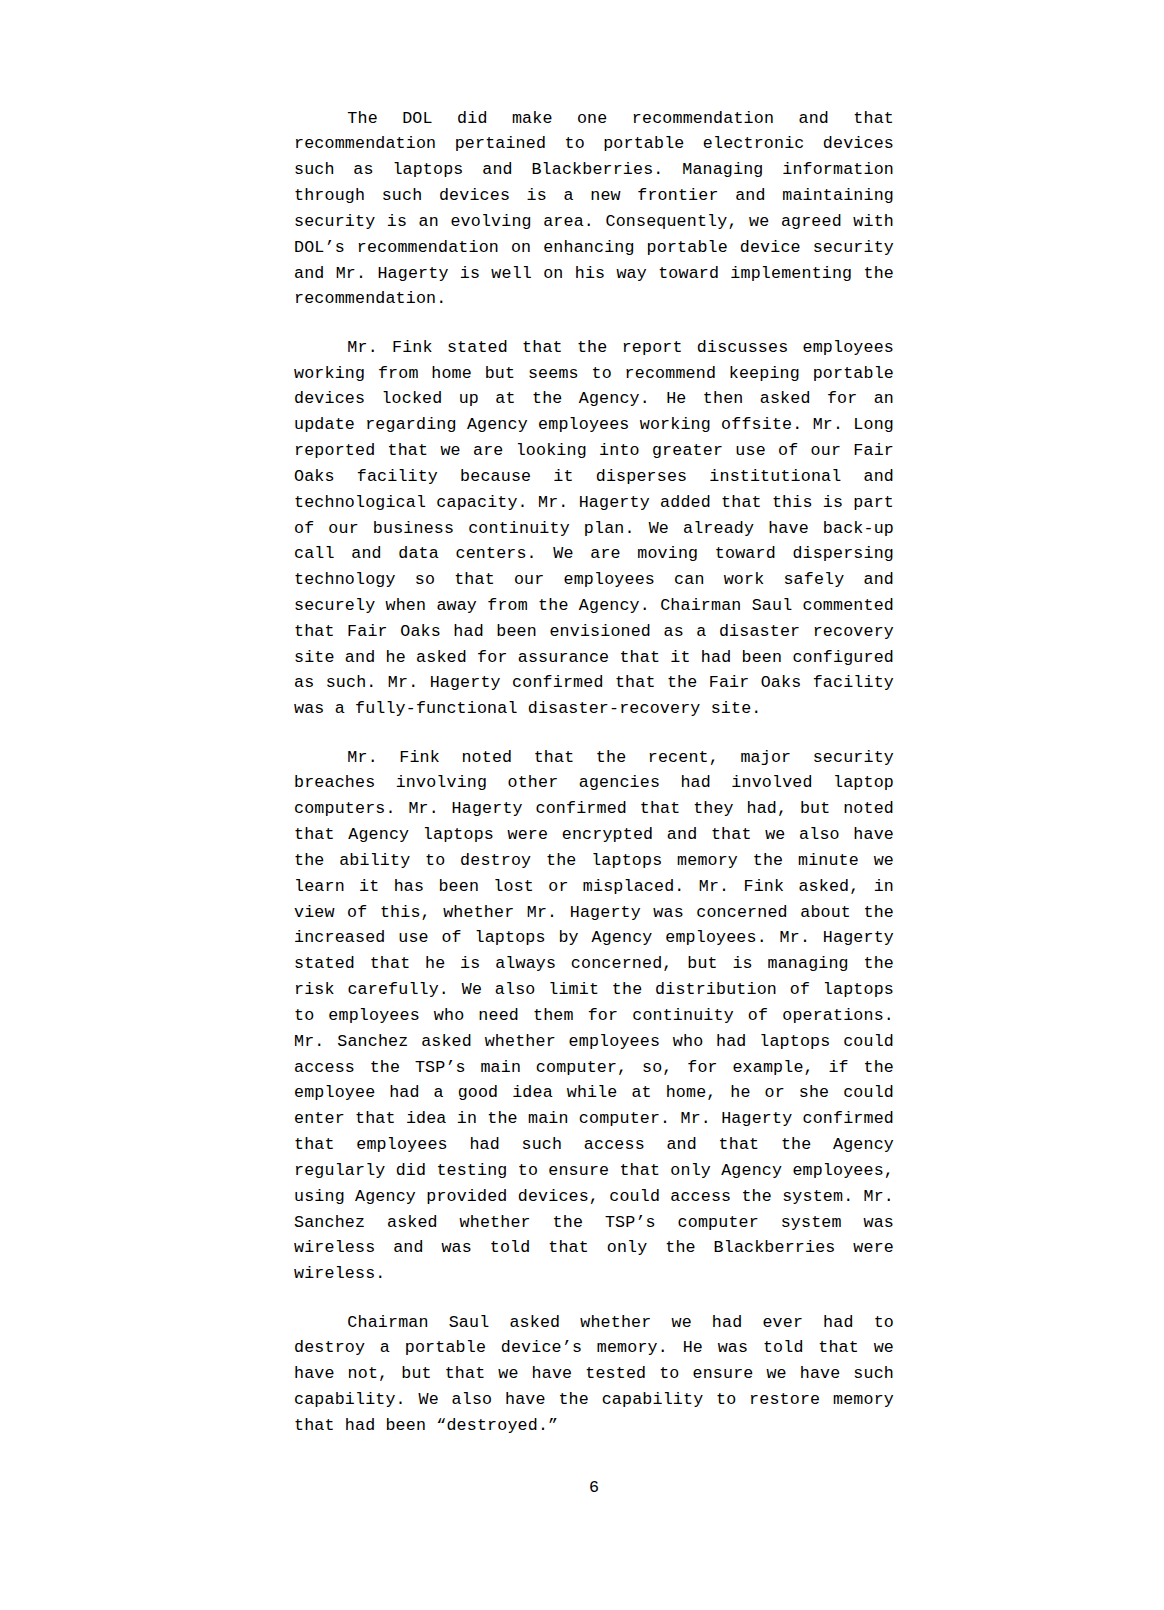The DOL did make one recommendation and that recommendation pertained to portable electronic devices such as laptops and Blackberries. Managing information through such devices is a new frontier and maintaining security is an evolving area. Consequently, we agreed with DOL’s recommendation on enhancing portable device security and Mr. Hagerty is well on his way toward implementing the recommendation.
Mr. Fink stated that the report discusses employees working from home but seems to recommend keeping portable devices locked up at the Agency. He then asked for an update regarding Agency employees working offsite. Mr. Long reported that we are looking into greater use of our Fair Oaks facility because it disperses institutional and technological capacity. Mr. Hagerty added that this is part of our business continuity plan. We already have back-up call and data centers. We are moving toward dispersing technology so that our employees can work safely and securely when away from the Agency. Chairman Saul commented that Fair Oaks had been envisioned as a disaster recovery site and he asked for assurance that it had been configured as such. Mr. Hagerty confirmed that the Fair Oaks facility was a fully-functional disaster-recovery site.
Mr. Fink noted that the recent, major security breaches involving other agencies had involved laptop computers. Mr. Hagerty confirmed that they had, but noted that Agency laptops were encrypted and that we also have the ability to destroy the laptops memory the minute we learn it has been lost or misplaced. Mr. Fink asked, in view of this, whether Mr. Hagerty was concerned about the increased use of laptops by Agency employees. Mr. Hagerty stated that he is always concerned, but is managing the risk carefully. We also limit the distribution of laptops to employees who need them for continuity of operations. Mr. Sanchez asked whether employees who had laptops could access the TSP’s main computer, so, for example, if the employee had a good idea while at home, he or she could enter that idea in the main computer. Mr. Hagerty confirmed that employees had such access and that the Agency regularly did testing to ensure that only Agency employees, using Agency provided devices, could access the system. Mr. Sanchez asked whether the TSP’s computer system was wireless and was told that only the Blackberries were wireless.
Chairman Saul asked whether we had ever had to destroy a portable device’s memory. He was told that we have not, but that we have tested to ensure we have such capability. We also have the capability to restore memory that had been “destroyed.”
6